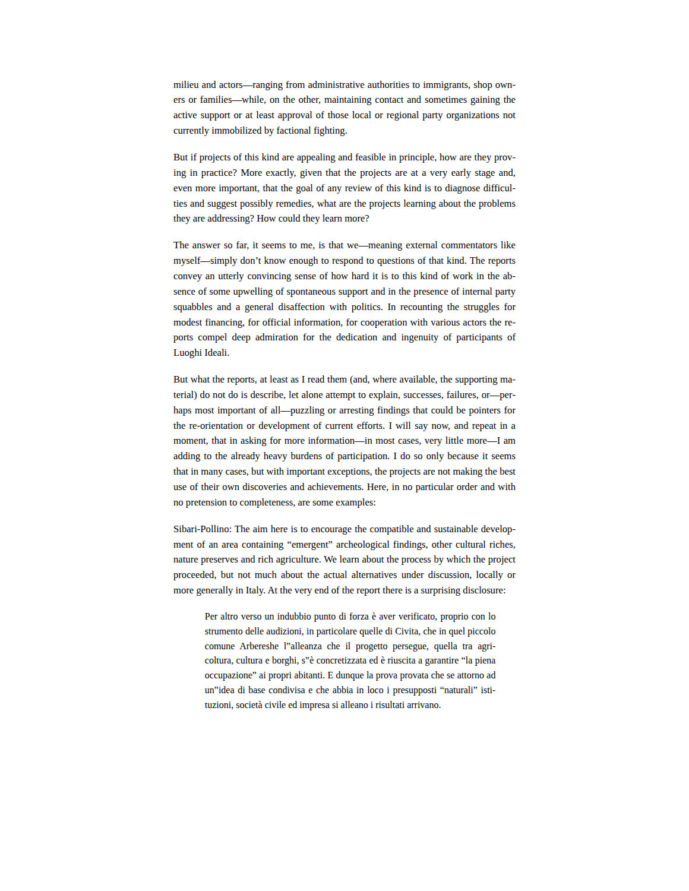milieu and actors—ranging from administrative authorities to immigrants, shop owners or families—while, on the other, maintaining contact and sometimes gaining the active support or at least approval of those local or regional party organizations not currently immobilized by factional fighting.
But if projects of this kind are appealing and feasible in principle, how are they proving in practice? More exactly, given that the projects are at a very early stage and, even more important, that the goal of any review of this kind is to diagnose difficulties and suggest possibly remedies, what are the projects learning about the problems they are addressing? How could they learn more?
The answer so far, it seems to me, is that we—meaning external commentators like myself—simply don’t know enough to respond to questions of that kind. The reports convey an utterly convincing sense of how hard it is to this kind of work in the absence of some upwelling of spontaneous support and in the presence of internal party squabbles and a general disaffection with politics. In recounting the struggles for modest financing, for official information, for cooperation with various actors the reports compel deep admiration for the dedication and ingenuity of participants of Luoghi Ideali.
But what the reports, at least as I read them (and, where available, the supporting material) do not do is describe, let alone attempt to explain, successes, failures, or—perhaps most important of all—puzzling or arresting findings that could be pointers for the re-orientation or development of current efforts. I will say now, and repeat in a moment, that in asking for more information—in most cases, very little more—I am adding to the already heavy burdens of participation. I do so only because it seems that in many cases, but with important exceptions, the projects are not making the best use of their own discoveries and achievements. Here, in no particular order and with no pretension to completeness, are some examples:
Sibari-Pollino: The aim here is to encourage the compatible and sustainable development of an area containing “emergent” archeological findings, other cultural riches, nature preserves and rich agriculture. We learn about the process by which the project proceeded, but not much about the actual alternatives under discussion, locally or more generally in Italy. At the very end of the report there is a surprising disclosure:
Per altro verso un indubbio punto di forza è aver verificato, proprio con lo strumento delle audizioni, in particolare quelle di Civita, che in quel piccolo comune Arbereshe l‟alleanza che il progetto persegue, quella tra agricoltura, cultura e borghi, s‟è concretizzata ed è riuscita a garantire “la piena occupazione” ai propri abitanti. E dunque la prova provata che se attorno ad un‟idea di base condivisa e che abbia in loco i presupposti “naturali” istituzioni, società civile ed impresa si alleano i risultati arrivano.